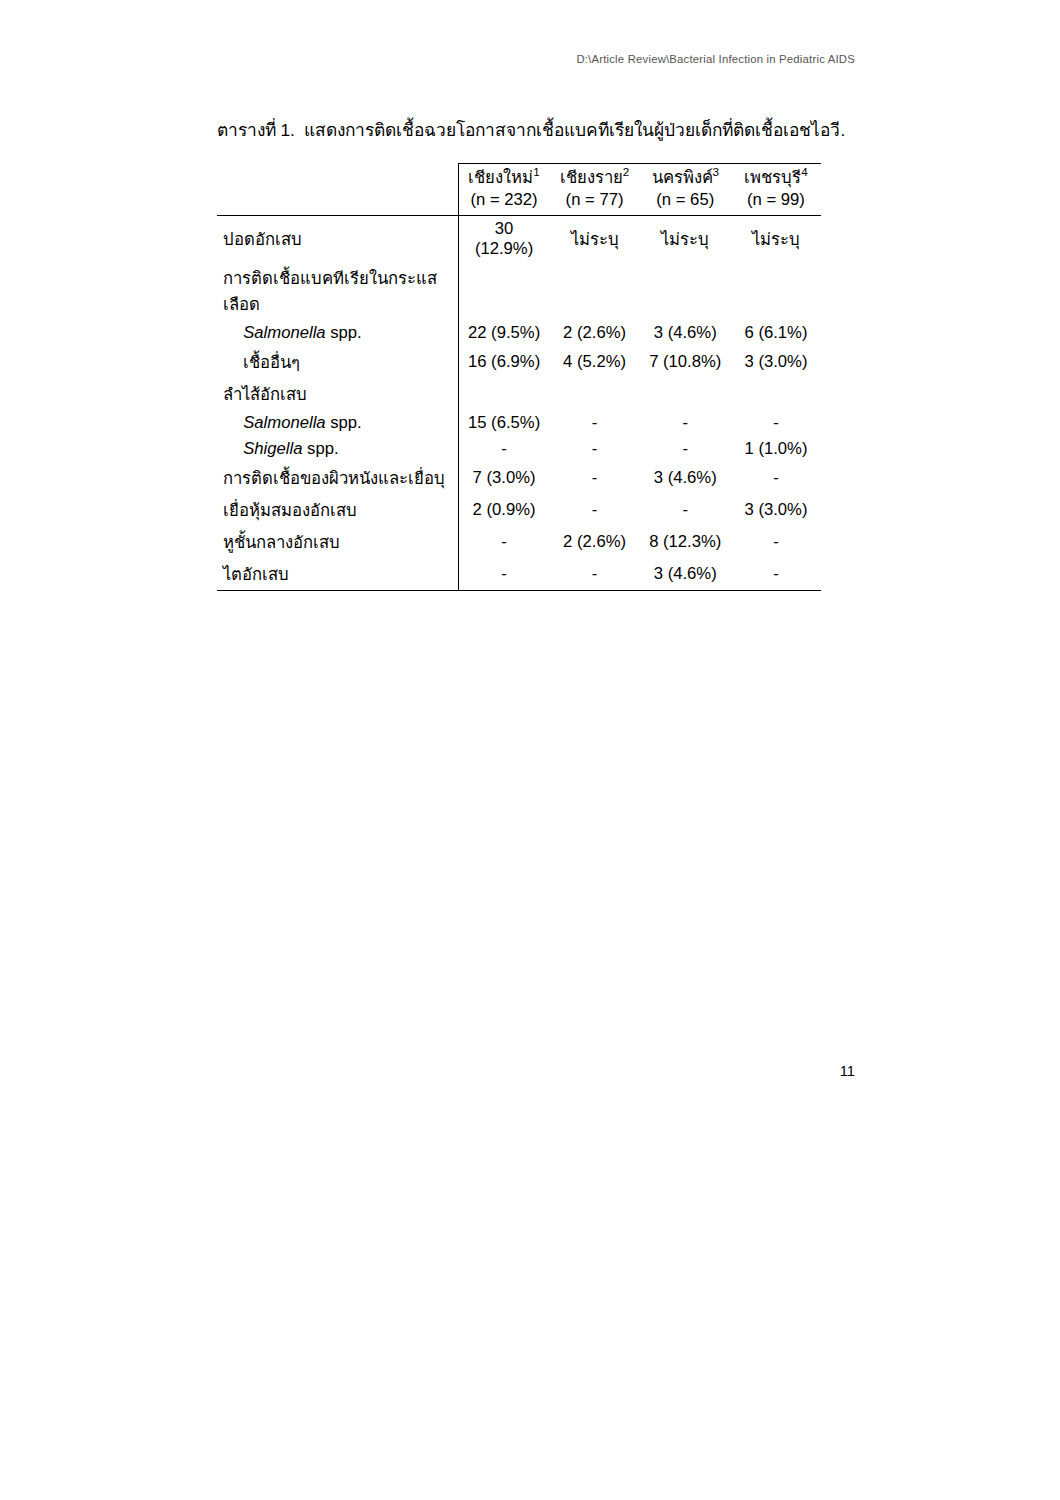D:\Article Review\Bacterial Infection in Pediatric AIDS
ตารางที่ 1. แสดงการติดเชื้อฉวยโอกาสจากเชื้อแบคทีเรียในผู้ป่วยเด็กที่ติดเชื้อเอชไอวี.
| | เชียงใหม่ 1 | เชียงราย 2 | นครพิงค์ 3 | เพชรบุรี 4 |
| --- | --- | --- | --- | --- |
| | (n = 232) | (n = 77) | (n = 65) | (n = 99) |
| ปอดอักเสบ | 30 (12.9%) | ไม่ระบุ | ไม่ระบุ | ไม่ระบุ |
| การติดเชื้อแบคทีเรียในกระแสเลือด | | | | |
| Salmonella spp. | 22 (9.5%) | 2 (2.6%) | 3 (4.6%) | 6 (6.1%) |
| เชื้ออื่นๆ | 16 (6.9%) | 4 (5.2%) | 7 (10.8%) | 3 (3.0%) |
| ลำไส้อักเสบ | | | | |
| Salmonella spp. | 15 (6.5%) | - | - | - |
| Shigella spp. | - | - | - | 1 (1.0%) |
| การติดเชื้อของผิวหนังและเยื่อบุ | 7 (3.0%) | - | 3 (4.6%) | - |
| เยื่อหุ้มสมองอักเสบ | 2 (0.9%) | - | - | 3 (3.0%) |
| หูชั้นกลางอักเสบ | - | 2 (2.6%) | 8 (12.3%) | - |
| ไตอักเสบ | - | - | 3 (4.6%) | - |
11